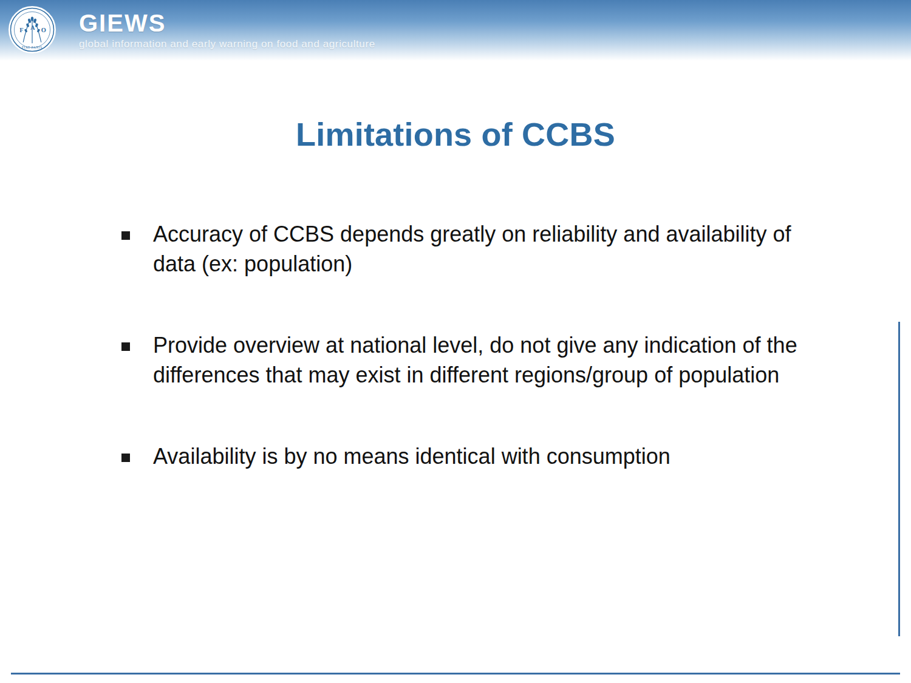F A O FIAT PANIS
GIEWS
global information and early warning on food and agriculture
Limitations of CCBS
Accuracy of CCBS depends greatly on reliability and availability of data (ex: population)
Provide overview at national level, do not give any indication of the differences that may exist in different regions/group of population
Availability is by no means identical with consumption